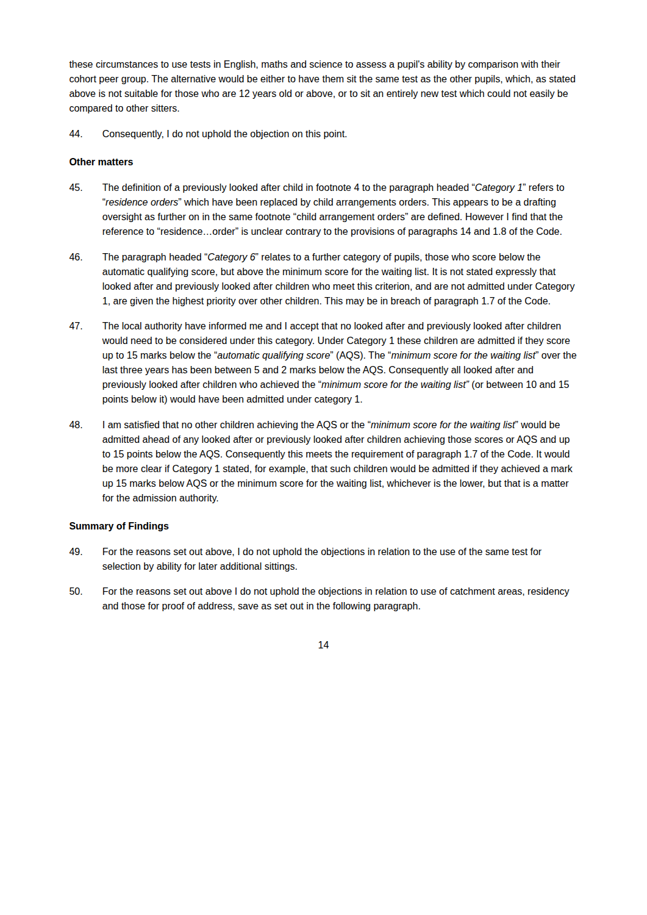these circumstances to use tests in English, maths and science to assess a pupil's ability by comparison with their cohort peer group. The alternative would be either to have them sit the same test as the other pupils, which, as stated above is not suitable for those who are 12 years old or above, or to sit an entirely new test which could not easily be compared to other sitters.
44.
Consequently, I do not uphold the objection on this point.
Other matters
45.
The definition of a previously looked after child in footnote 4 to the paragraph headed “Category 1” refers to “residence orders” which have been replaced by child arrangements orders. This appears to be a drafting oversight as further on in the same footnote “child arrangement orders” are defined. However I find that the reference to “residence…order” is unclear contrary to the provisions of paragraphs 14 and 1.8 of the Code.
46.
The paragraph headed “Category 6” relates to a further category of pupils, those who score below the automatic qualifying score, but above the minimum score for the waiting list. It is not stated expressly that looked after and previously looked after children who meet this criterion, and are not admitted under Category 1, are given the highest priority over other children. This may be in breach of paragraph 1.7 of the Code.
47.
The local authority have informed me and I accept that no looked after and previously looked after children would need to be considered under this category. Under Category 1 these children are admitted if they score up to 15 marks below the “automatic qualifying score” (AQS). The “minimum score for the waiting list” over the last three years has been between 5 and 2 marks below the AQS. Consequently all looked after and previously looked after children who achieved the “minimum score for the waiting list” (or between 10 and 15 points below it) would have been admitted under category 1.
48.
I am satisfied that no other children achieving the AQS or the “minimum score for the waiting list” would be admitted ahead of any looked after or previously looked after children achieving those scores or AQS and up to 15 points below the AQS. Consequently this meets the requirement of paragraph 1.7 of the Code. It would be more clear if Category 1 stated, for example, that such children would be admitted if they achieved a mark up 15 marks below AQS or the minimum score for the waiting list, whichever is the lower, but that is a matter for the admission authority.
Summary of Findings
49.
For the reasons set out above, I do not uphold the objections in relation to the use of the same test for selection by ability for later additional sittings.
50.
For the reasons set out above I do not uphold the objections in relation to use of catchment areas, residency and those for proof of address, save as set out in the following paragraph.
14